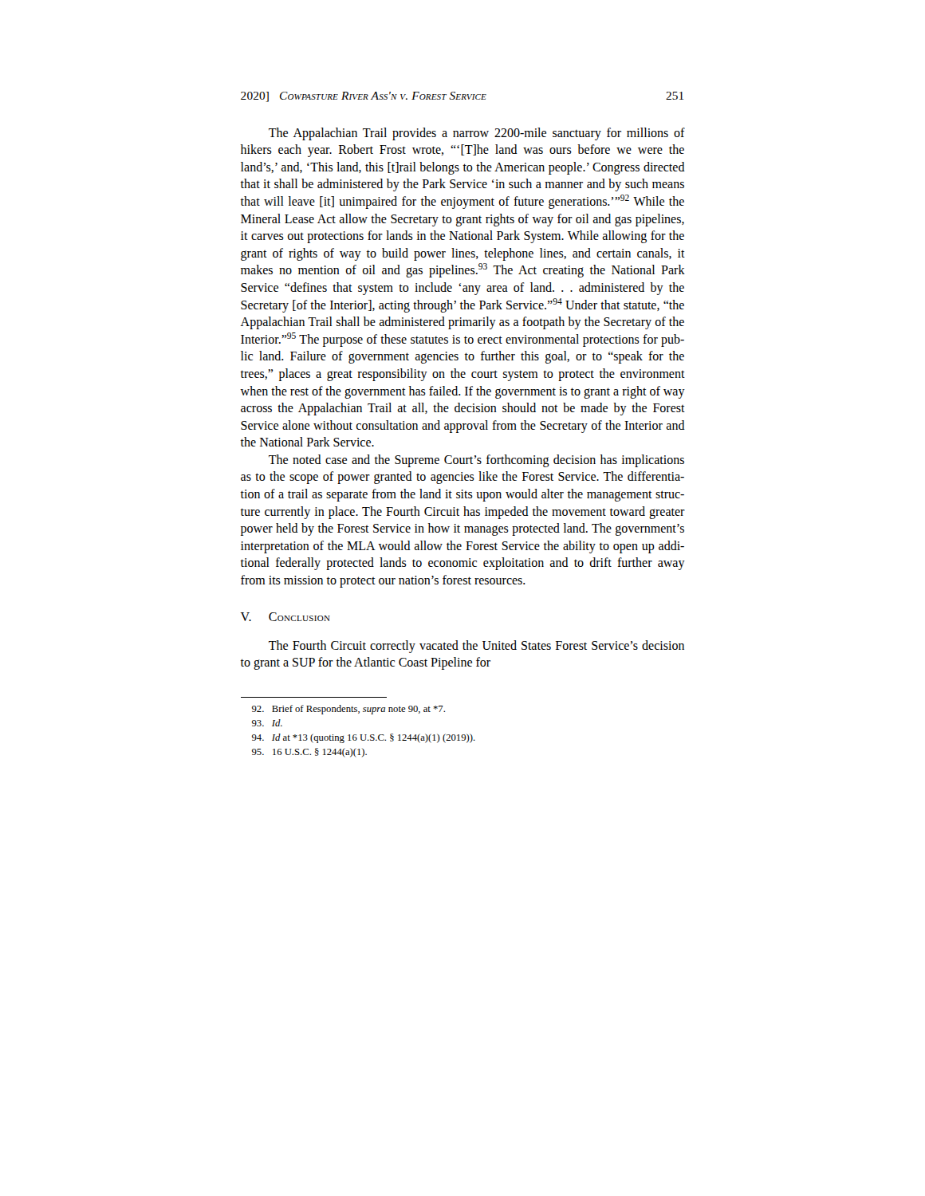251 2020] Cowpasture River Ass'n v. Forest Service
The Appalachian Trail provides a narrow 2200-mile sanctuary for millions of hikers each year. Robert Frost wrote, “‘[T]he land was ours before we were the land’s,’ and, ‘This land, this [t]rail belongs to the American people.’ Congress directed that it shall be administered by the Park Service ‘in such a manner and by such means that will leave [it] unimpaired for the enjoyment of future generations.’”92 While the Mineral Lease Act allow the Secretary to grant rights of way for oil and gas pipelines, it carves out protections for lands in the National Park System. While allowing for the grant of rights of way to build power lines, telephone lines, and certain canals, it makes no mention of oil and gas pipelines.93 The Act creating the National Park Service “defines that system to include ‘any area of land. . . administered by the Secretary [of the Interior], acting through’ the Park Service.”94 Under that statute, “the Appalachian Trail shall be administered primarily as a footpath by the Secretary of the Interior.”95 The purpose of these statutes is to erect environmental protections for public land. Failure of government agencies to further this goal, or to “speak for the trees,” places a great responsibility on the court system to protect the environment when the rest of the government has failed. If the government is to grant a right of way across the Appalachian Trail at all, the decision should not be made by the Forest Service alone without consultation and approval from the Secretary of the Interior and the National Park Service.
The noted case and the Supreme Court’s forthcoming decision has implications as to the scope of power granted to agencies like the Forest Service. The differentiation of a trail as separate from the land it sits upon would alter the management structure currently in place. The Fourth Circuit has impeded the movement toward greater power held by the Forest Service in how it manages protected land. The government’s interpretation of the MLA would allow the Forest Service the ability to open up additional federally protected lands to economic exploitation and to drift further away from its mission to protect our nation’s forest resources.
V. Conclusion
The Fourth Circuit correctly vacated the United States Forest Service’s decision to grant a SUP for the Atlantic Coast Pipeline for
92. Brief of Respondents, supra note 90, at *7.
93. Id.
94. Id at *13 (quoting 16 U.S.C. § 1244(a)(1) (2019)).
95. 16 U.S.C. § 1244(a)(1).